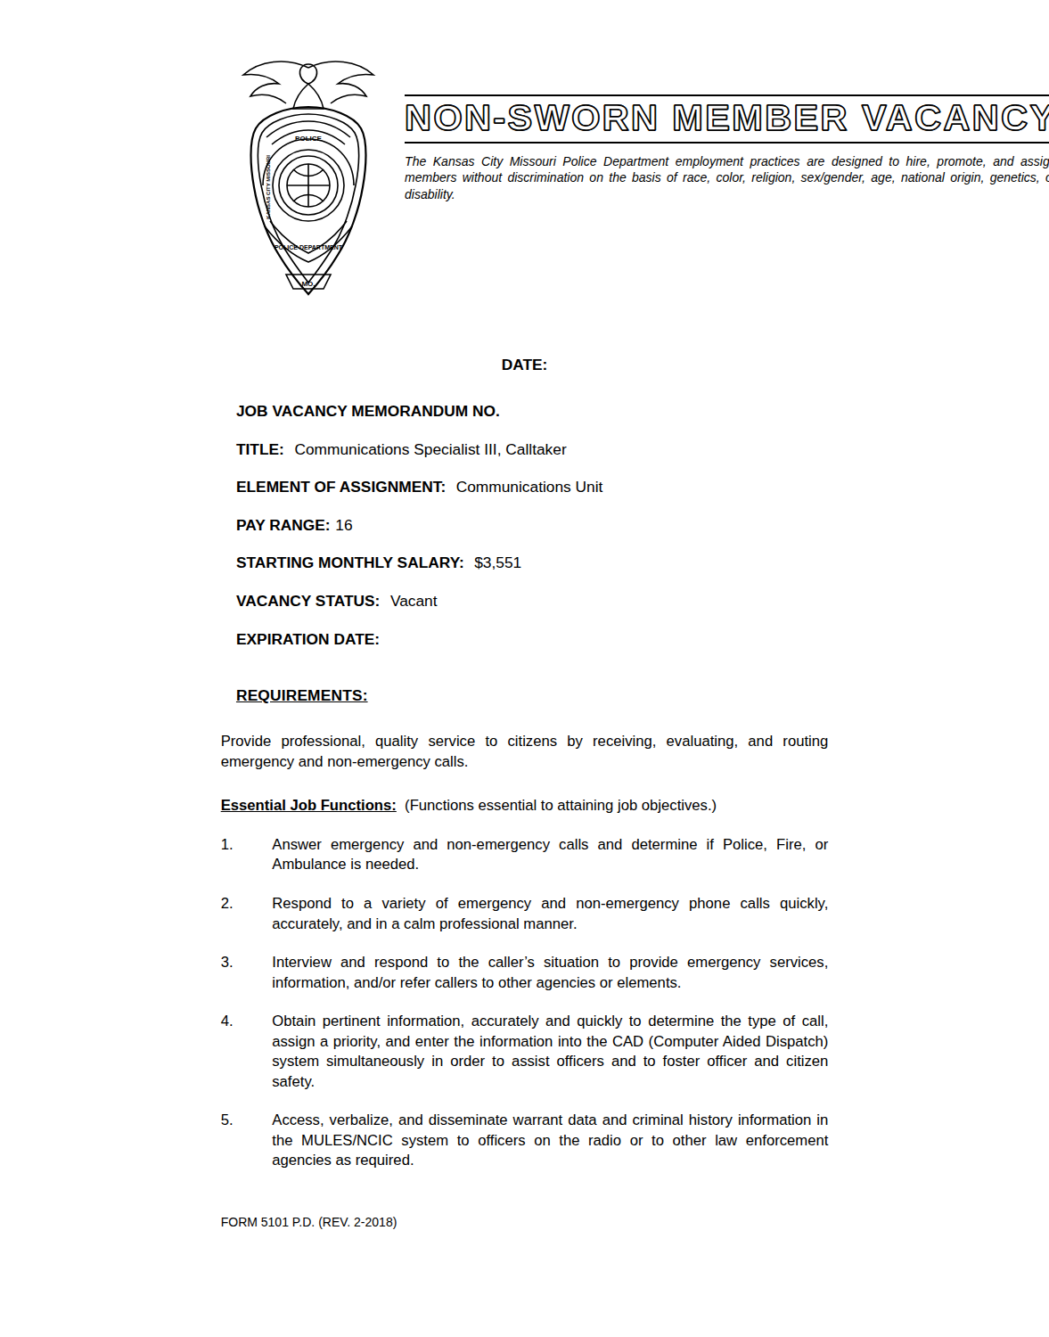POLICE POLICE DEPARTMENT MO. KANSAS CITY MISSOURI
NON-SWORN MEMBER VACANCY
The Kansas City Missouri Police Department employment practices are designed to hire, promote, and assign members without discrimination on the basis of race, color, religion, sex/gender, age, national origin, genetics, or disability.
DATE:
JOB VACANCY MEMORANDUM NO.
TITLE:Communications Specialist III, Calltaker
ELEMENT OF ASSIGNMENT:Communications Unit
PAY RANGE:16
STARTING MONTHLY SALARY:$3,551
VACANCY STATUS:Vacant
EXPIRATION DATE:
REQUIREMENTS:
Provide professional, quality service to citizens by receiving, evaluating, and routing emergency and non-emergency calls.
Essential Job Functions: (Functions essential to attaining job objectives.)
1. Answer emergency and non-emergency calls and determine if Police, Fire, or Ambulance is needed.
2. Respond to a variety of emergency and non-emergency phone calls quickly, accurately, and in a calm professional manner.
3. Interview and respond to the caller’s situation to provide emergency services, information, and/or refer callers to other agencies or elements.
4. Obtain pertinent information, accurately and quickly to determine the type of call, assign a priority, and enter the information into the CAD (Computer Aided Dispatch) system simultaneously in order to assist officers and to foster officer and citizen safety.
5. Access, verbalize, and disseminate warrant data and criminal history information in the MULES/NCIC system to officers on the radio or to other law enforcement agencies as required.
FORM 5101 P.D. (REV. 2-2018)